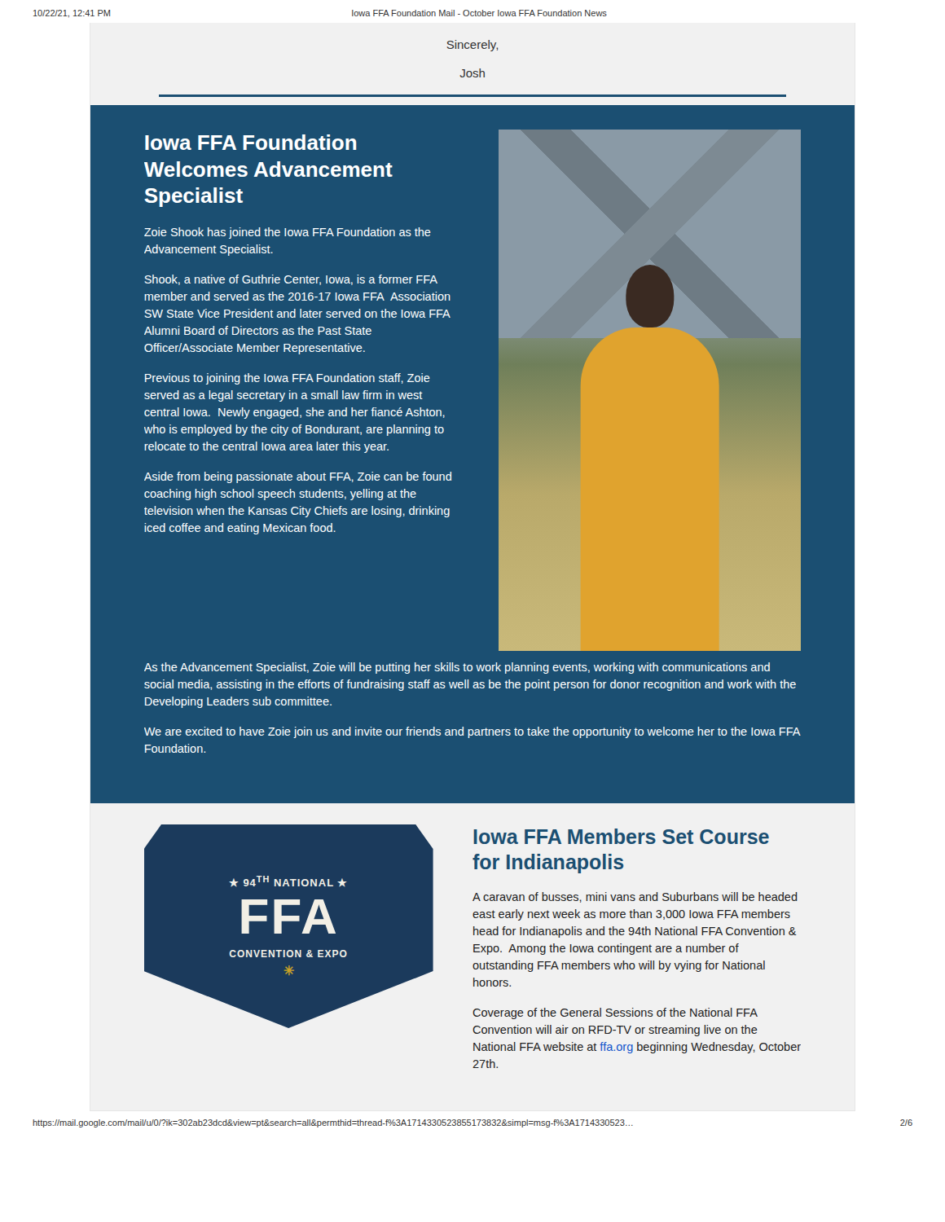10/22/21, 12:41 PM Iowa FFA Foundation Mail - October Iowa FFA Foundation News
Sincerely,
Josh
Iowa FFA Foundation Welcomes Advancement Specialist
Zoie Shook has joined the Iowa FFA Foundation as the Advancement Specialist.
Shook, a native of Guthrie Center, Iowa, is a former FFA member and served as the 2016-17 Iowa FFA Association SW State Vice President and later served on the Iowa FFA Alumni Board of Directors as the Past State Officer/Associate Member Representative.
Previous to joining the Iowa FFA Foundation staff, Zoie served as a legal secretary in a small law firm in west central Iowa. Newly engaged, she and her fiancé Ashton, who is employed by the city of Bondurant, are planning to relocate to the central Iowa area later this year.
Aside from being passionate about FFA, Zoie can be found coaching high school speech students, yelling at the television when the Kansas City Chiefs are losing, drinking iced coffee and eating Mexican food.
As the Advancement Specialist, Zoie will be putting her skills to work planning events, working with communications and social media, assisting in the efforts of fundraising staff as well as be the point person for donor recognition and work with the Developing Leaders sub committee.
We are excited to have Zoie join us and invite our friends and partners to take the opportunity to welcome her to the Iowa FFA Foundation.
★ 94TH NATIONAL ★
FFA
CONVENTION & EXPO
✳
Iowa FFA Members Set Course for Indianapolis
A caravan of busses, mini vans and Suburbans will be headed east early next week as more than 3,000 Iowa FFA members head for Indianapolis and the 94th National FFA Convention & Expo. Among the Iowa contingent are a number of outstanding FFA members who will by vying for National honors.
Coverage of the General Sessions of the National FFA Convention will air on RFD-TV or streaming live on the National FFA website at ffa.org beginning Wednesday, October 27th.
https://mail.google.com/mail/u/0/?ik=302ab23dcd&view=pt&search=all&permthid=thread-f%3A1714330523855173832&simpl=msg-f%3A1714330523… 2/6